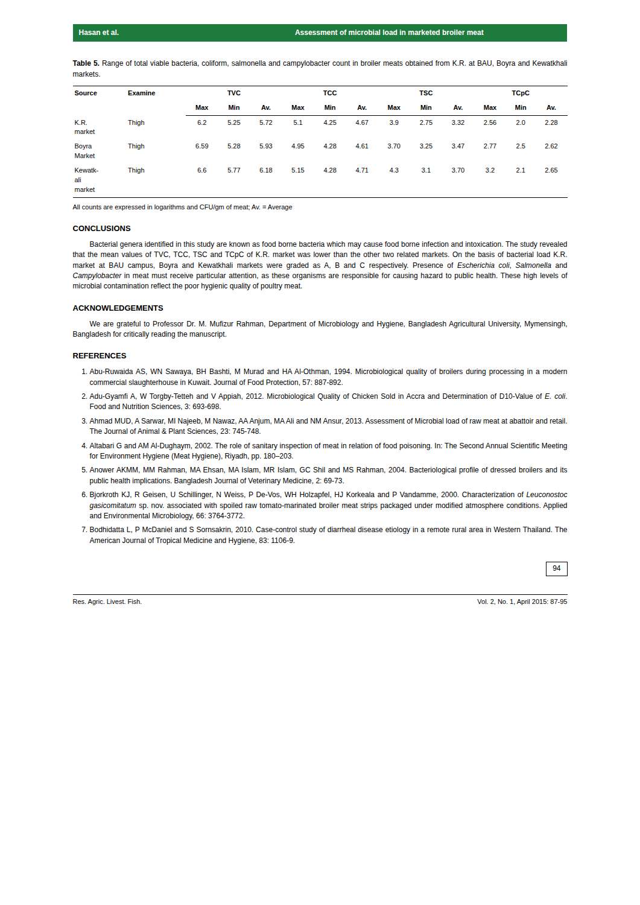Hasan et al.
Assessment of microbial load in marketed broiler meat
Table 5. Range of total viable bacteria, coliform, salmonella and campylobacter count in broiler meats obtained from K.R. at BAU, Boyra and Kewatkhali markets.
| Source | Examine | TVC | TCC | TSC | TCpC |
| --- | --- | --- | --- | --- | --- |
| Max | Min | Av. | Max | Min | Av. | Max | Min | Av. | Max | Min | Av. |
| K.R. market | Thigh | 6.2 | 5.25 | 5.72 | 5.1 | 4.25 | 4.67 | 3.9 | 2.75 | 3.32 | 2.56 | 2.0 | 2.28 |
| Boyra Market | Thigh | 6.59 | 5.28 | 5.93 | 4.95 | 4.28 | 4.61 | 3.70 | 3.25 | 3.47 | 2.77 | 2.5 | 2.62 |
| Kewatk- ali market | Thigh | 6.6 | 5.77 | 6.18 | 5.15 | 4.28 | 4.71 | 4.3 | 3.1 | 3.70 | 3.2 | 2.1 | 2.65 |
All counts are expressed in logarithms and CFU/gm of meat; Av. = Average
Conclusions
Bacterial genera identified in this study are known as food borne bacteria which may cause food borne infection and intoxication. The study revealed that the mean values of TVC, TCC, TSC and TCpC of K.R. market was lower than the other two related markets. On the basis of bacterial load K.R. market at BAU campus, Boyra and Kewatkhali markets were graded as A, B and C respectively. Presence of Escherichia coli, Salmonella and Campylobacter in meat must receive particular attention, as these organisms are responsible for causing hazard to public health. These high levels of microbial contamination reflect the poor hygienic quality of poultry meat.
Acknowledgements
We are grateful to Professor Dr. M. Mufizur Rahman, Department of Microbiology and Hygiene, Bangladesh Agricultural University, Mymensingh, Bangladesh for critically reading the manuscript.
References
Abu-Ruwaida AS, WN Sawaya, BH Bashti, M Murad and HA Al-Othman, 1994. Microbiological quality of broilers during processing in a modern commercial slaughterhouse in Kuwait. Journal of Food Protection, 57: 887-892.
Adu-Gyamfi A, W Torgby-Tetteh and V Appiah, 2012. Microbiological Quality of Chicken Sold in Accra and Determination of D10-Value of E. coli. Food and Nutrition Sciences, 3: 693-698.
Ahmad MUD, A Sarwar, MI Najeeb, M Nawaz, AA Anjum, MA Ali and NM Ansur, 2013. Assessment of Microbial load of raw meat at abattoir and retail. The Journal of Animal & Plant Sciences, 23: 745-748.
Altabari G and AM Al-Dughaym, 2002. The role of sanitary inspection of meat in relation of food poisoning. In: The Second Annual Scientific Meeting for Environment Hygiene (Meat Hygiene), Riyadh, pp. 180–203.
Anower AKMM, MM Rahman, MA Ehsan, MA Islam, MR Islam, GC Shil and MS Rahman, 2004. Bacteriological profile of dressed broilers and its public health implications. Bangladesh Journal of Veterinary Medicine, 2: 69-73.
Bjorkroth KJ, R Geisen, U Schillinger, N Weiss, P De-Vos, WH Holzapfel, HJ Korkeala and P Vandamme, 2000. Characterization of Leuconostoc gasicomitatum sp. nov. associated with spoiled raw tomato-marinated broiler meat strips packaged under modified atmosphere conditions. Applied and Environmental Microbiology, 66: 3764-3772.
Bodhidatta L, P McDaniel and S Sornsakrin, 2010. Case-control study of diarrheal disease etiology in a remote rural area in Western Thailand. The American Journal of Tropical Medicine and Hygiene, 83: 1106-9.
94
Res. Agric. Livest. Fish.
Vol. 2, No. 1, April 2015: 87-95